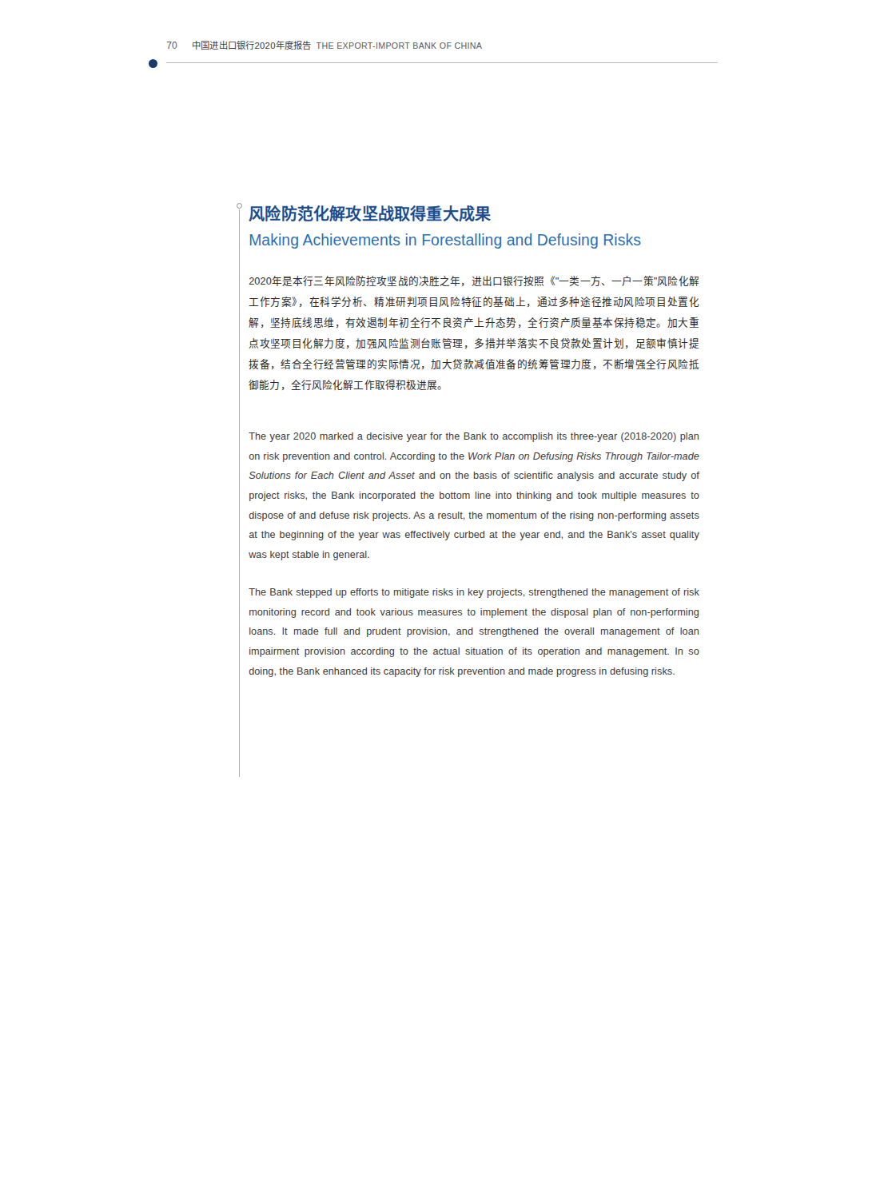70 中国进出口银行2020年度报告 THE EXPORT-IMPORT BANK OF CHINA
风险防范化解攻坚战取得重大成果
Making Achievements in Forestalling and Defusing Risks
2020年是本行三年风险防控攻坚战的决胜之年，进出口银行按照《"一类一方、一户一策"风险化解工作方案》，在科学分析、精准研判项目风险特征的基础上，通过多种途径推动风险项目处置化解，坚持底线思维，有效遏制年初全行不良资产上升态势，全行资产质量基本保持稳定。加大重点攻坚项目化解力度，加强风险监测台账管理，多措并举落实不良贷款处置计划，足额审慎计提拨备，结合全行经营管理的实际情况，加大贷款减值准备的统筹管理力度，不断增强全行风险抵御能力，全行风险化解工作取得积极进展。
The year 2020 marked a decisive year for the Bank to accomplish its three-year (2018-2020) plan on risk prevention and control. According to the Work Plan on Defusing Risks Through Tailor-made Solutions for Each Client and Asset and on the basis of scientific analysis and accurate study of project risks, the Bank incorporated the bottom line into thinking and took multiple measures to dispose of and defuse risk projects. As a result, the momentum of the rising non-performing assets at the beginning of the year was effectively curbed at the year end, and the Bank's asset quality was kept stable in general.
The Bank stepped up efforts to mitigate risks in key projects, strengthened the management of risk monitoring record and took various measures to implement the disposal plan of non-performing loans. It made full and prudent provision, and strengthened the overall management of loan impairment provision according to the actual situation of its operation and management. In so doing, the Bank enhanced its capacity for risk prevention and made progress in defusing risks.